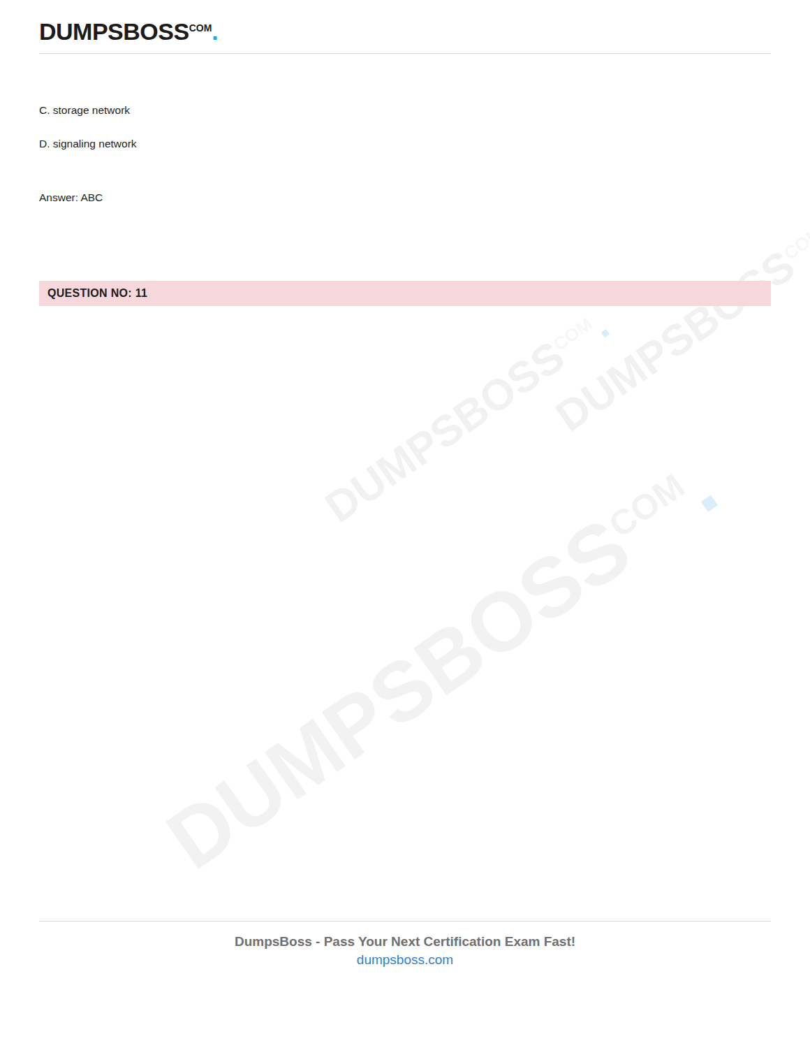DUMPSBOSSCOM.
DUMPSBOSSCOM.
DUMPSBOSSCOM.
DUMPSBOSSCOM.
C. storage network
D. signaling network
Answer: ABC
QUESTION NO: 11
DumpsBoss - Pass Your Next Certification Exam Fast!
dumpsboss.com